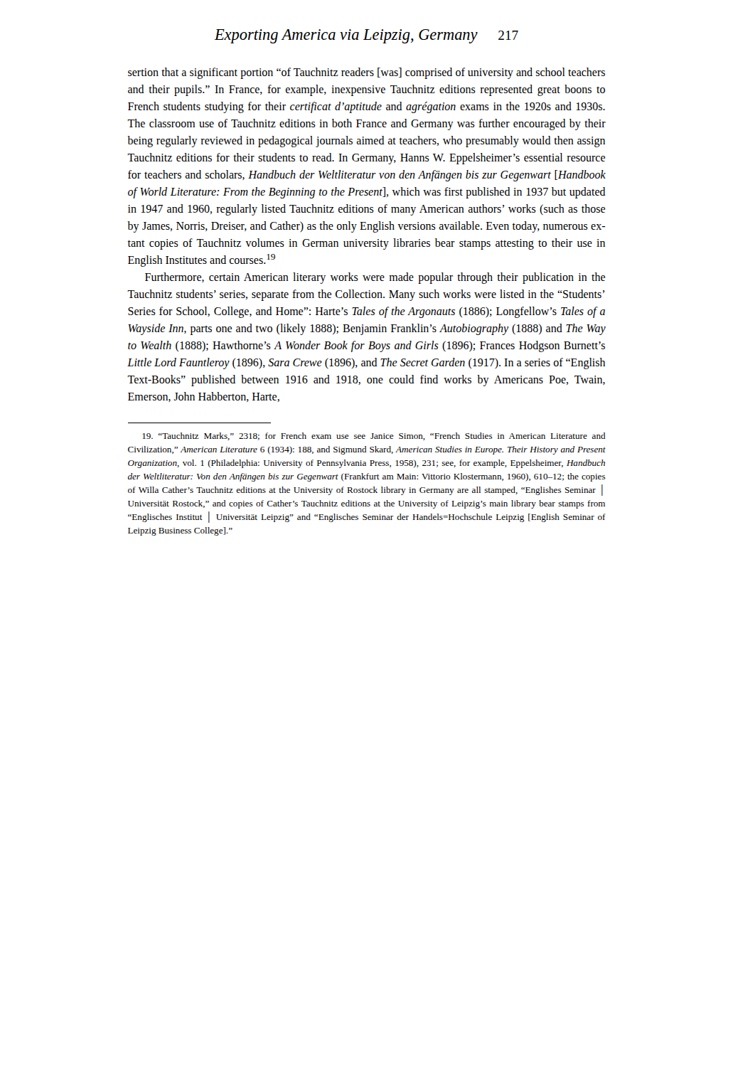Exporting America via Leipzig, Germany
217
sertion that a significant portion “of Tauchnitz readers [was] comprised of university and school teachers and their pupils.” In France, for example, inexpensive Tauchnitz editions represented great boons to French students studying for their certificat d’aptitude and agrégation exams in the 1920s and 1930s. The classroom use of Tauchnitz editions in both France and Germany was further encouraged by their being regularly reviewed in pedagogical journals aimed at teachers, who presumably would then assign Tauchnitz editions for their students to read. In Germany, Hanns W. Eppelsheimer’s essential resource for teachers and scholars, Handbuch der Weltliteratur von den Anfängen bis zur Gegenwart [Handbook of World Literature: From the Beginning to the Present], which was first published in 1937 but updated in 1947 and 1960, regularly listed Tauchnitz editions of many American authors’ works (such as those by James, Norris, Dreiser, and Cather) as the only English versions available. Even today, numerous extant copies of Tauchnitz volumes in German university libraries bear stamps attesting to their use in English Institutes and courses.19
Furthermore, certain American literary works were made popular through their publication in the Tauchnitz students’ series, separate from the Collection. Many such works were listed in the “Students’ Series for School, College, and Home”: Harte’s Tales of the Argonauts (1886); Longfellow’s Tales of a Wayside Inn, parts one and two (likely 1888); Benjamin Franklin’s Autobiography (1888) and The Way to Wealth (1888); Hawthorne’s A Wonder Book for Boys and Girls (1896); Frances Hodgson Burnett’s Little Lord Fauntleroy (1896), Sara Crewe (1896), and The Secret Garden (1917). In a series of “English Text-Books” published between 1916 and 1918, one could find works by Americans Poe, Twain, Emerson, John Habberton, Harte,
19. “Tauchnitz Marks,” 2318; for French exam use see Janice Simon, “French Studies in American Literature and Civilization,” American Literature 6 (1934): 188, and Sigmund Skard, American Studies in Europe. Their History and Present Organization, vol. 1 (Philadelphia: University of Pennsylvania Press, 1958), 231; see, for example, Eppelsheimer, Handbuch der Weltliteratur: Von den Anfängen bis zur Gegenwart (Frankfurt am Main: Vittorio Klostermann, 1960), 610–12; the copies of Willa Cather’s Tauchnitz editions at the University of Rostock library in Germany are all stamped, “Englishes Seminar │ Universität Rostock,” and copies of Cather’s Tauchnitz editions at the University of Leipzig’s main library bear stamps from “Englisches Institut │ Universität Leipzig” and “Englisches Seminar der Handels=Hochschule Leipzig [English Seminar of Leipzig Business College].”